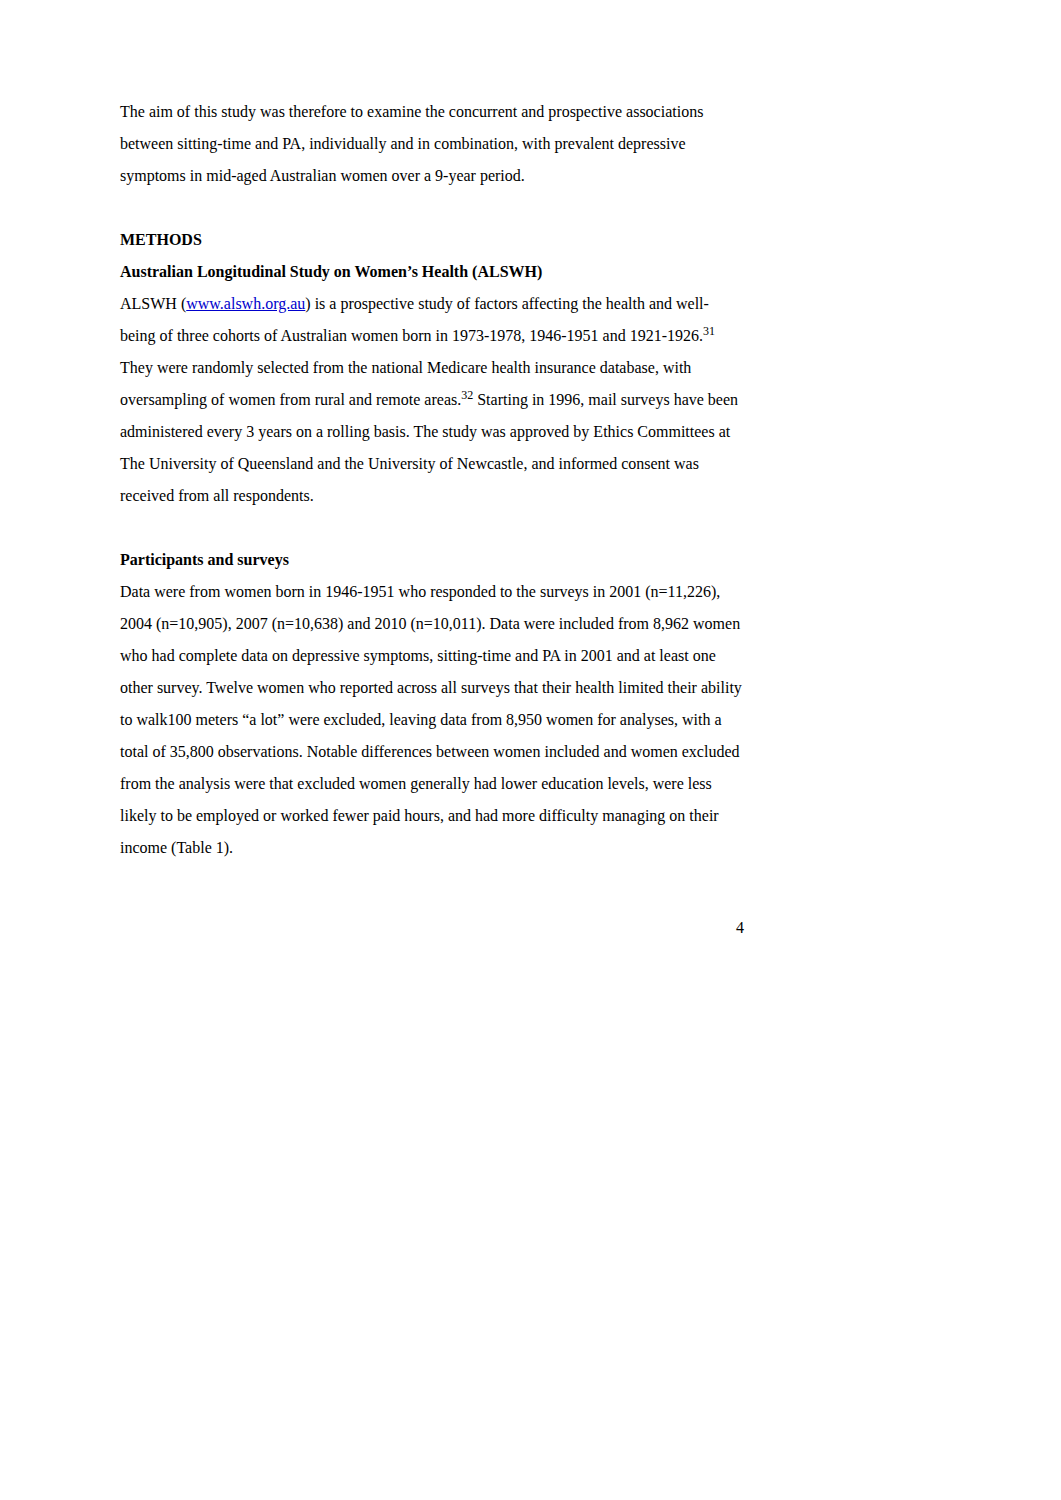The aim of this study was therefore to examine the concurrent and prospective associations between sitting-time and PA, individually and in combination, with prevalent depressive symptoms in mid-aged Australian women over a 9-year period.
METHODS
Australian Longitudinal Study on Women’s Health (ALSWH)
ALSWH (www.alswh.org.au) is a prospective study of factors affecting the health and well-being of three cohorts of Australian women born in 1973-1978, 1946-1951 and 1921-1926.31 They were randomly selected from the national Medicare health insurance database, with oversampling of women from rural and remote areas.32 Starting in 1996, mail surveys have been administered every 3 years on a rolling basis. The study was approved by Ethics Committees at The University of Queensland and the University of Newcastle, and informed consent was received from all respondents.
Participants and surveys
Data were from women born in 1946-1951 who responded to the surveys in 2001 (n=11,226), 2004 (n=10,905), 2007 (n=10,638) and 2010 (n=10,011). Data were included from 8,962 women who had complete data on depressive symptoms, sitting-time and PA in 2001 and at least one other survey. Twelve women who reported across all surveys that their health limited their ability to walk100 meters “a lot” were excluded, leaving data from 8,950 women for analyses, with a total of 35,800 observations. Notable differences between women included and women excluded from the analysis were that excluded women generally had lower education levels, were less likely to be employed or worked fewer paid hours, and had more difficulty managing on their income (Table 1).
4